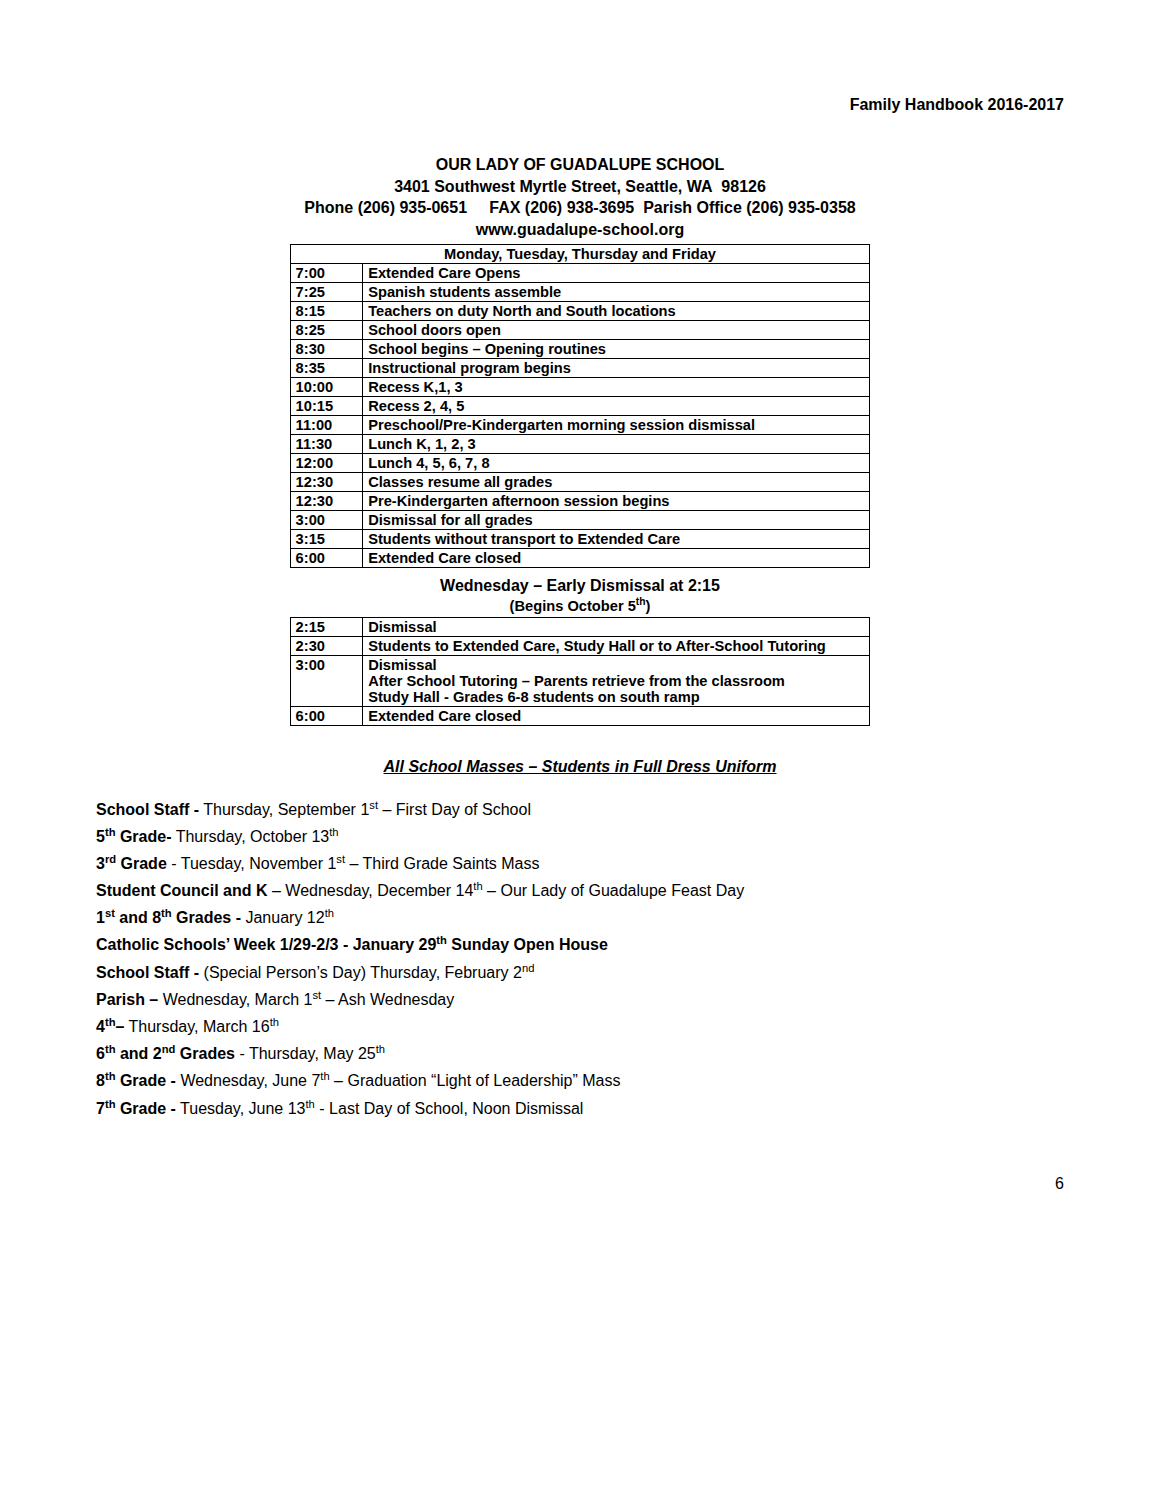Family Handbook 2016-2017
OUR LADY OF GUADALUPE SCHOOL
3401 Southwest Myrtle Street, Seattle, WA 98126
Phone (206) 935-0651 FAX (206) 938-3695 Parish Office (206) 935-0358
www.guadalupe-school.org
| Monday, Tuesday, Thursday and Friday |
| --- |
| 7:00 | Extended Care Opens |
| 7:25 | Spanish students assemble |
| 8:15 | Teachers on duty North and South locations |
| 8:25 | School doors open |
| 8:30 | School begins – Opening routines |
| 8:35 | Instructional program begins |
| 10:00 | Recess K,1, 3 |
| 10:15 | Recess 2, 4, 5 |
| 11:00 | Preschool/Pre-Kindergarten morning session dismissal |
| 11:30 | Lunch K, 1, 2, 3 |
| 12:00 | Lunch 4, 5, 6, 7, 8 |
| 12:30 | Classes resume all grades |
| 12:30 | Pre-Kindergarten afternoon session begins |
| 3:00 | Dismissal for all grades |
| 3:15 | Students without transport to Extended Care |
| 6:00 | Extended Care closed |
Wednesday – Early Dismissal at 2:15
(Begins October 5th)
| 2:15 | Dismissal |
| 2:30 | Students to Extended Care, Study Hall or to After-School Tutoring |
| 3:00 | Dismissal After School Tutoring – Parents retrieve from the classroom Study Hall - Grades 6-8 students on south ramp |
| 6:00 | Extended Care closed |
All School Masses – Students in Full Dress Uniform
School Staff - Thursday, September 1st – First Day of School
5th Grade- Thursday, October 13th
3rd Grade - Tuesday, November 1st – Third Grade Saints Mass
Student Council and K – Wednesday, December 14th – Our Lady of Guadalupe Feast Day
1st and 8th Grades - January 12th
Catholic Schools’ Week 1/29-2/3 - January 29th Sunday Open House
School Staff - (Special Person’s Day) Thursday, February 2nd
Parish – Wednesday, March 1st – Ash Wednesday
4th– Thursday, March 16th
6th and 2nd Grades - Thursday, May 25th
8th Grade - Wednesday, June 7th – Graduation “Light of Leadership” Mass
7th Grade - Tuesday, June 13th - Last Day of School, Noon Dismissal
6